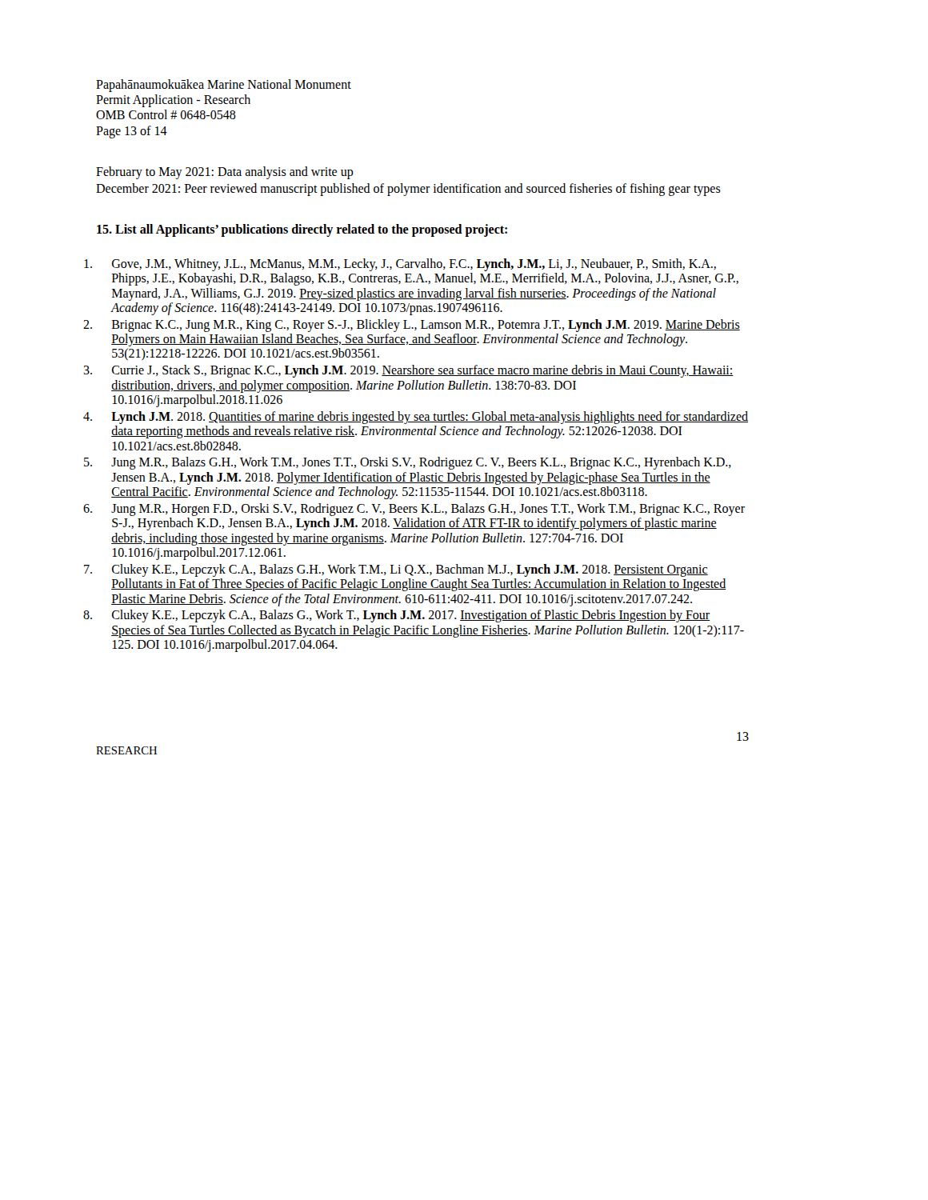Papahānaumokuākea Marine National Monument
Permit Application - Research
OMB Control # 0648-0548
Page 13 of 14
February to May 2021: Data analysis and write up
December 2021: Peer reviewed manuscript published of polymer identification and sourced fisheries of fishing gear types
15. List all Applicants’ publications directly related to the proposed project:
Gove, J.M., Whitney, J.L., McManus, M.M., Lecky, J., Carvalho, F.C., Lynch, J.M., Li, J., Neubauer, P., Smith, K.A., Phipps, J.E., Kobayashi, D.R., Balagso, K.B., Contreras, E.A., Manuel, M.E., Merrifield, M.A., Polovina, J.J., Asner, G.P., Maynard, J.A., Williams, G.J. 2019. Prey-sized plastics are invading larval fish nurseries. Proceedings of the National Academy of Science. 116(48):24143-24149. DOI 10.1073/pnas.1907496116.
Brignac K.C., Jung M.R., King C., Royer S.-J., Blickley L., Lamson M.R., Potemra J.T., Lynch J.M. 2019. Marine Debris Polymers on Main Hawaiian Island Beaches, Sea Surface, and Seafloor. Environmental Science and Technology. 53(21):12218-12226. DOI 10.1021/acs.est.9b03561.
Currie J., Stack S., Brignac K.C., Lynch J.M. 2019. Nearshore sea surface macro marine debris in Maui County, Hawaii: distribution, drivers, and polymer composition. Marine Pollution Bulletin. 138:70-83. DOI 10.1016/j.marpolbul.2018.11.026
Lynch J.M. 2018. Quantities of marine debris ingested by sea turtles: Global meta-analysis highlights need for standardized data reporting methods and reveals relative risk. Environmental Science and Technology. 52:12026-12038. DOI 10.1021/acs.est.8b02848.
Jung M.R., Balazs G.H., Work T.M., Jones T.T., Orski S.V., Rodriguez C. V., Beers K.L., Brignac K.C., Hyrenbach K.D., Jensen B.A., Lynch J.M. 2018. Polymer Identification of Plastic Debris Ingested by Pelagic-phase Sea Turtles in the Central Pacific. Environmental Science and Technology. 52:11535-11544. DOI 10.1021/acs.est.8b03118.
Jung M.R., Horgen F.D., Orski S.V., Rodriguez C. V., Beers K.L., Balazs G.H., Jones T.T., Work T.M., Brignac K.C., Royer S-J., Hyrenbach K.D., Jensen B.A., Lynch J.M. 2018. Validation of ATR FT-IR to identify polymers of plastic marine debris, including those ingested by marine organisms. Marine Pollution Bulletin. 127:704-716. DOI 10.1016/j.marpolbul.2017.12.061.
Clukey K.E., Lepczyk C.A., Balazs G.H., Work T.M., Li Q.X., Bachman M.J., Lynch J.M. 2018. Persistent Organic Pollutants in Fat of Three Species of Pacific Pelagic Longline Caught Sea Turtles: Accumulation in Relation to Ingested Plastic Marine Debris. Science of the Total Environment. 610-611:402-411. DOI 10.1016/j.scitotenv.2017.07.242.
Clukey K.E., Lepczyk C.A., Balazs G., Work T., Lynch J.M. 2017. Investigation of Plastic Debris Ingestion by Four Species of Sea Turtles Collected as Bycatch in Pelagic Pacific Longline Fisheries. Marine Pollution Bulletin. 120(1-2):117-125. DOI 10.1016/j.marpolbul.2017.04.064.
13
RESEARCH